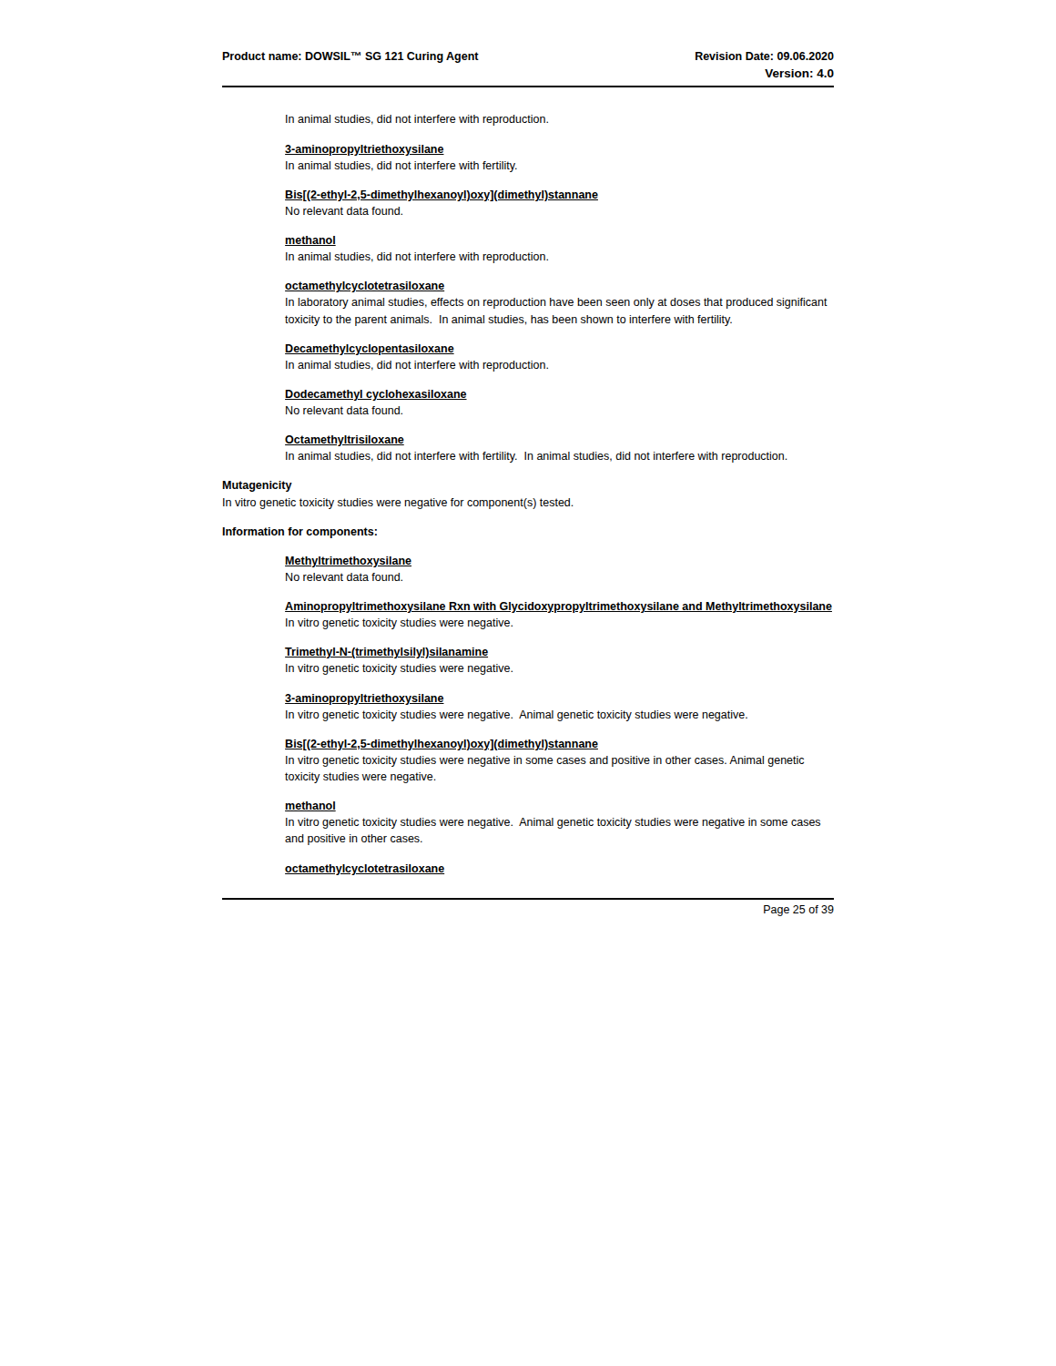Product name: DOWSIL™ SG 121 Curing Agent
Revision Date: 09.06.2020
Version: 4.0
In animal studies, did not interfere with reproduction.
3-aminopropyltriethoxysilane
In animal studies, did not interfere with fertility.
Bis[(2-ethyl-2,5-dimethylhexanoyl)oxy](dimethyl)stannane
No relevant data found.
methanol
In animal studies, did not interfere with reproduction.
octamethylcyclotetrasiloxane
In laboratory animal studies, effects on reproduction have been seen only at doses that produced significant toxicity to the parent animals. In animal studies, has been shown to interfere with fertility.
Decamethylcyclopentasiloxane
In animal studies, did not interfere with reproduction.
Dodecamethyl cyclohexasiloxane
No relevant data found.
Octamethyltrisiloxane
In animal studies, did not interfere with fertility. In animal studies, did not interfere with reproduction.
Mutagenicity
In vitro genetic toxicity studies were negative for component(s) tested.
Information for components:
Methyltrimethoxysilane
No relevant data found.
Aminopropyltrimethoxysilane Rxn with Glycidoxypropyltrimethoxysilane and Methyltrimethoxysilane
In vitro genetic toxicity studies were negative.
Trimethyl-N-(trimethylsilyl)silanamine
In vitro genetic toxicity studies were negative.
3-aminopropyltriethoxysilane
In vitro genetic toxicity studies were negative. Animal genetic toxicity studies were negative.
Bis[(2-ethyl-2,5-dimethylhexanoyl)oxy](dimethyl)stannane
In vitro genetic toxicity studies were negative in some cases and positive in other cases. Animal genetic toxicity studies were negative.
methanol
In vitro genetic toxicity studies were negative. Animal genetic toxicity studies were negative in some cases and positive in other cases.
octamethylcyclotetrasiloxane
Page 25 of 39